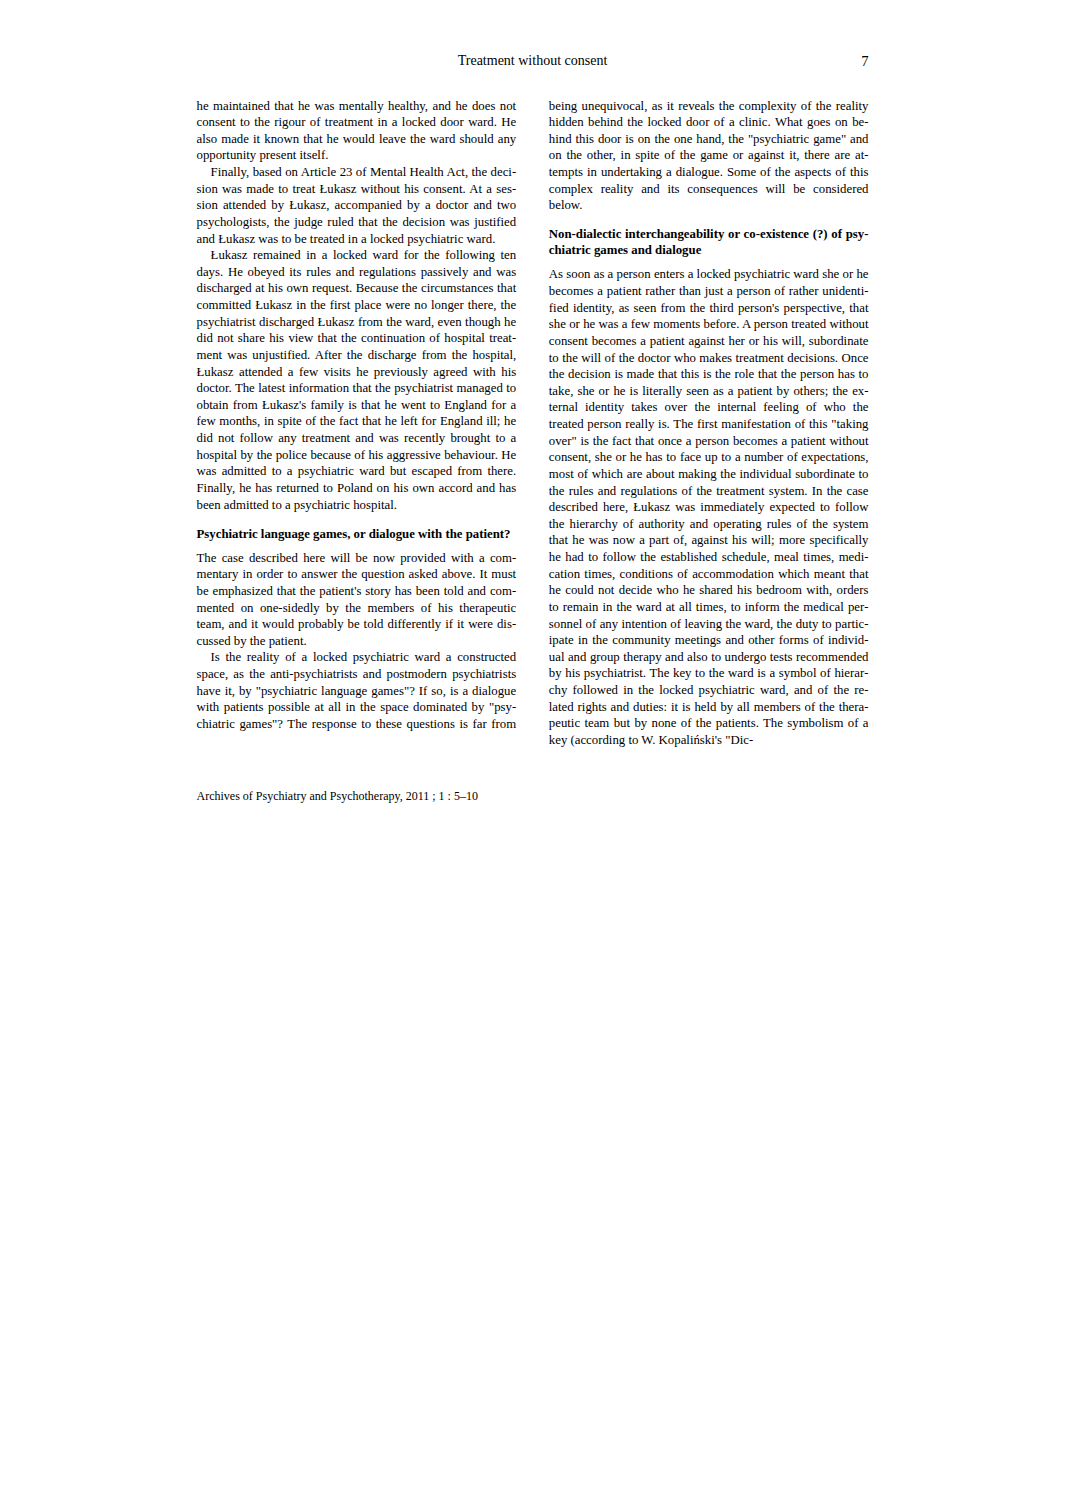Treatment without consent 7
he maintained that he was mentally healthy, and he does not consent to the rigour of treatment in a locked door ward. He also made it known that he would leave the ward should any opportunity present itself.
Finally, based on Article 23 of Mental Health Act, the decision was made to treat Łukasz without his consent. At a session attended by Łukasz, accompanied by a doctor and two psychologists, the judge ruled that the decision was justified and Łukasz was to be treated in a locked psychiatric ward.
Łukasz remained in a locked ward for the following ten days. He obeyed its rules and regulations passively and was discharged at his own request. Because the circumstances that committed Łukasz in the first place were no longer there, the psychiatrist discharged Łukasz from the ward, even though he did not share his view that the continuation of hospital treatment was unjustified. After the discharge from the hospital, Łukasz attended a few visits he previously agreed with his doctor. The latest information that the psychiatrist managed to obtain from Łukasz's family is that he went to England for a few months, in spite of the fact that he left for England ill; he did not follow any treatment and was recently brought to a hospital by the police because of his aggressive behaviour. He was admitted to a psychiatric ward but escaped from there. Finally, he has returned to Poland on his own accord and has been admitted to a psychiatric hospital.
Psychiatric language games, or dialogue with the patient?
The case described here will be now provided with a commentary in order to answer the question asked above. It must be emphasized that the patient's story has been told and commented on one-sidedly by the members of his therapeutic team, and it would probably be told differently if it were discussed by the patient.
Is the reality of a locked psychiatric ward a constructed space, as the anti-psychiatrists and postmodern psychiatrists have it, by "psychiatric language games"? If so, is a dialogue with patients possible at all in the space dominated by "psychiatric games"? The response to these questions is far from being unequivocal, as it reveals the complexity of the reality hidden behind the locked door of a clinic. What goes on behind this door is on the one hand, the "psychiatric game" and on the other, in spite of the game or against it, there are attempts in undertaking a dialogue. Some of the aspects of this complex reality and its consequences will be considered below.
Non-dialectic interchangeability or co-existence (?) of psychiatric games and dialogue
As soon as a person enters a locked psychiatric ward she or he becomes a patient rather than just a person of rather unidentified identity, as seen from the third person's perspective, that she or he was a few moments before. A person treated without consent becomes a patient against her or his will, subordinate to the will of the doctor who makes treatment decisions. Once the decision is made that this is the role that the person has to take, she or he is literally seen as a patient by others; the external identity takes over the internal feeling of who the treated person really is. The first manifestation of this "taking over" is the fact that once a person becomes a patient without consent, she or he has to face up to a number of expectations, most of which are about making the individual subordinate to the rules and regulations of the treatment system. In the case described here, Łukasz was immediately expected to follow the hierarchy of authority and operating rules of the system that he was now a part of, against his will; more specifically he had to follow the established schedule, meal times, medication times, conditions of accommodation which meant that he could not decide who he shared his bedroom with, orders to remain in the ward at all times, to inform the medical personnel of any intention of leaving the ward, the duty to participate in the community meetings and other forms of individual and group therapy and also to undergo tests recommended by his psychiatrist. The key to the ward is a symbol of hierarchy followed in the locked psychiatric ward, and of the related rights and duties: it is held by all members of the therapeutic team but by none of the patients. The symbolism of a key (according to W. Kopaliński's "Dic-
Archives of Psychiatry and Psychotherapy, 2011 ; 1 : 5–10